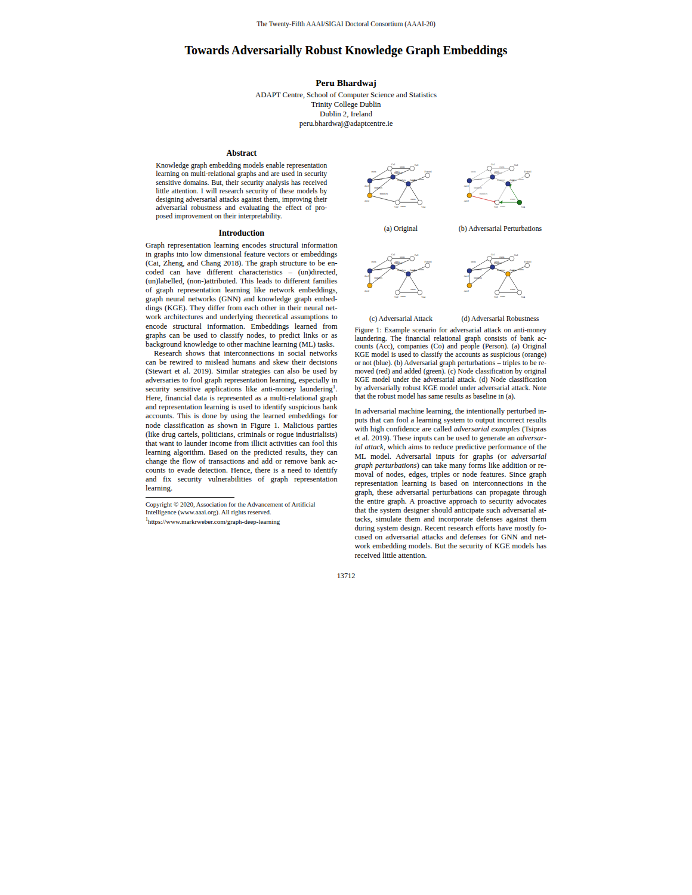The Twenty-Fifth AAAI/SIGAI Doctoral Consortium (AAAI-20)
Towards Adversarially Robust Knowledge Graph Embeddings
Peru Bhardwaj
ADAPT Centre, School of Computer Science and Statistics
Trinity College Dublin
Dublin 2, Ireland
peru.bhardwaj@adaptcentre.ie
Abstract
Knowledge graph embedding models enable representation learning on multi-relational graphs and are used in security sensitive domains. But, their security analysis has received little attention. I will research security of these models by designing adversarial attacks against them, improving their adversarial robustness and evaluating the effect of proposed improvement on their interpretability.
Introduction
Graph representation learning encodes structural information in graphs into low dimensional feature vectors or embeddings (Cai, Zheng, and Chang 2018). The graph structure to be encoded can have different characteristics – (un)directed, (un)labelled, (non-)attributed. This leads to different families of graph representation learning like network embeddings, graph neural networks (GNN) and knowledge graph embeddings (KGE). They differ from each other in their neural network architectures and underlying theoretical assumptions to encode structural information. Embeddings learned from graphs can be used to classify nodes, to predict links or as background knowledge to other machine learning (ML) tasks.
Research shows that interconnections in social networks can be rewired to mislead humans and skew their decisions (Stewart et al. 2019). Similar strategies can also be used by adversaries to fool graph representation learning, especially in security sensitive applications like anti-money laundering1. Here, financial data is represented as a multi-relational graph and representation learning is used to identify suspicious bank accounts. This is done by using the learned embeddings for node classification as shown in Figure 1. Malicious parties (like drug cartels, politicians, criminals or rogue industrialists) that want to launder income from illicit activities can fool this learning algorithm. Based on the predicted results, they can change the flow of transactions and add or remove bank accounts to evade detection. Hence, there is a need to identify and fix security vulnerabilities of graph representation learning.
Copyright © 2020, Association for the Advancement of Artificial Intelligence (www.aaai.org). All rights reserved.
1https://www.markrweber.com/graph-deep-learning
owns transfers transfers transfers transfers transfers owns owns owns owns owns Acc1 Acc2 Acc3 Co1 Co3 Acc4 Co2 Co4 Person1
(a) Original
owns transfers transfers transfers transfers transfers owns owns owns owns owns Acc1 Acc2 Acc3 Co1 Co3 Acc4 Co2 Co4 Person1
(b) Adversarial Perturbations
owns transfers transfers transfers transfers owns owns owns owns owns Acc1 Acc2 Acc3 Co1 Co3 Acc4 Co2 Co4 Person1
(c) Adversarial Attack
owns transfers transfers transfers transfers owns owns owns owns owns Acc1 Acc2 Acc3 Co1 Co3 Acc4 Co2 Co4 Person1
(d) Adversarial Robustness
Figure 1: Example scenario for adversarial attack on anti-money laundering. The financial relational graph consists of bank accounts (Acc), companies (Co) and people (Person). (a) Original KGE model is used to classify the accounts as suspicious (orange) or not (blue). (b) Adversarial graph perturbations – triples to be removed (red) and added (green). (c) Node classification by original KGE model under the adversarial attack. (d) Node classification by adversarially robust KGE model under adversarial attack. Note that the robust model has same results as baseline in (a).
In adversarial machine learning, the intentionally perturbed inputs that can fool a learning system to output incorrect results with high confidence are called adversarial examples (Tsipras et al. 2019). These inputs can be used to generate an adversarial attack, which aims to reduce predictive performance of the ML model. Adversarial inputs for graphs (or adversarial graph perturbations) can take many forms like addition or removal of nodes, edges, triples or node features. Since graph representation learning is based on interconnections in the graph, these adversarial perturbations can propagate through the entire graph. A proactive approach to security advocates that the system designer should anticipate such adversarial attacks, simulate them and incorporate defenses against them during system design. Recent research efforts have mostly focused on adversarial attacks and defenses for GNN and network embedding models. But the security of KGE models has received little attention.
13712